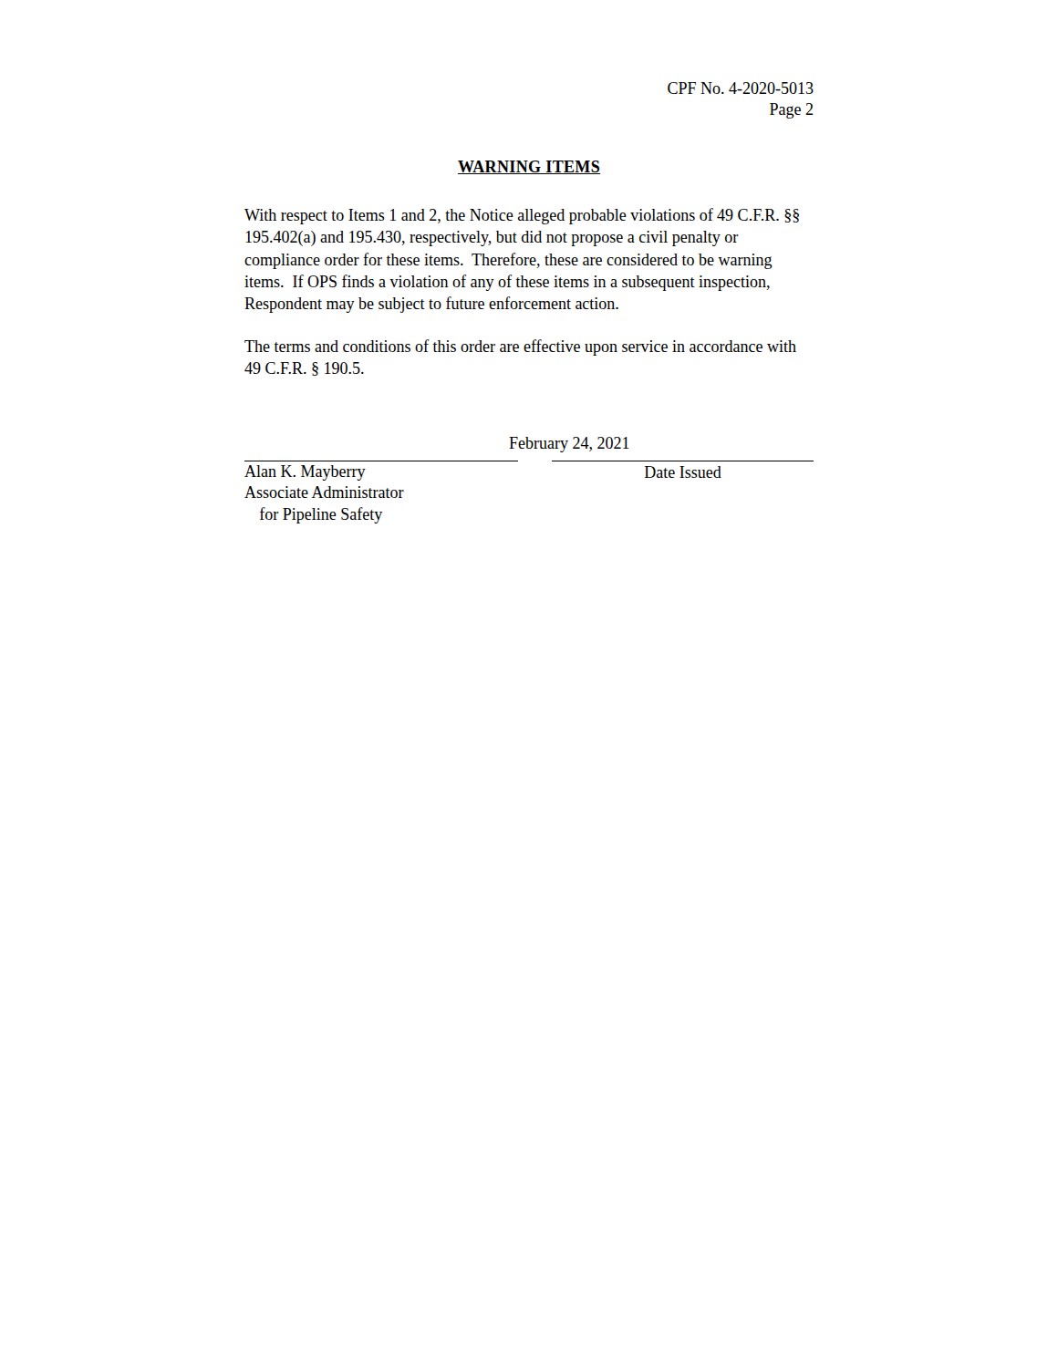CPF No. 4-2020-5013
Page 2
WARNING ITEMS
With respect to Items 1 and 2, the Notice alleged probable violations of 49 C.F.R. §§ 195.402(a) and 195.430, respectively, but did not propose a civil penalty or compliance order for these items. Therefore, these are considered to be warning items. If OPS finds a violation of any of these items in a subsequent inspection, Respondent may be subject to future enforcement action.
The terms and conditions of this order are effective upon service in accordance with 49 C.F.R. § 190.5.
February 24, 2021
| Alan K. Mayberry Associate Administrator for Pipeline Safety | | Date Issued |